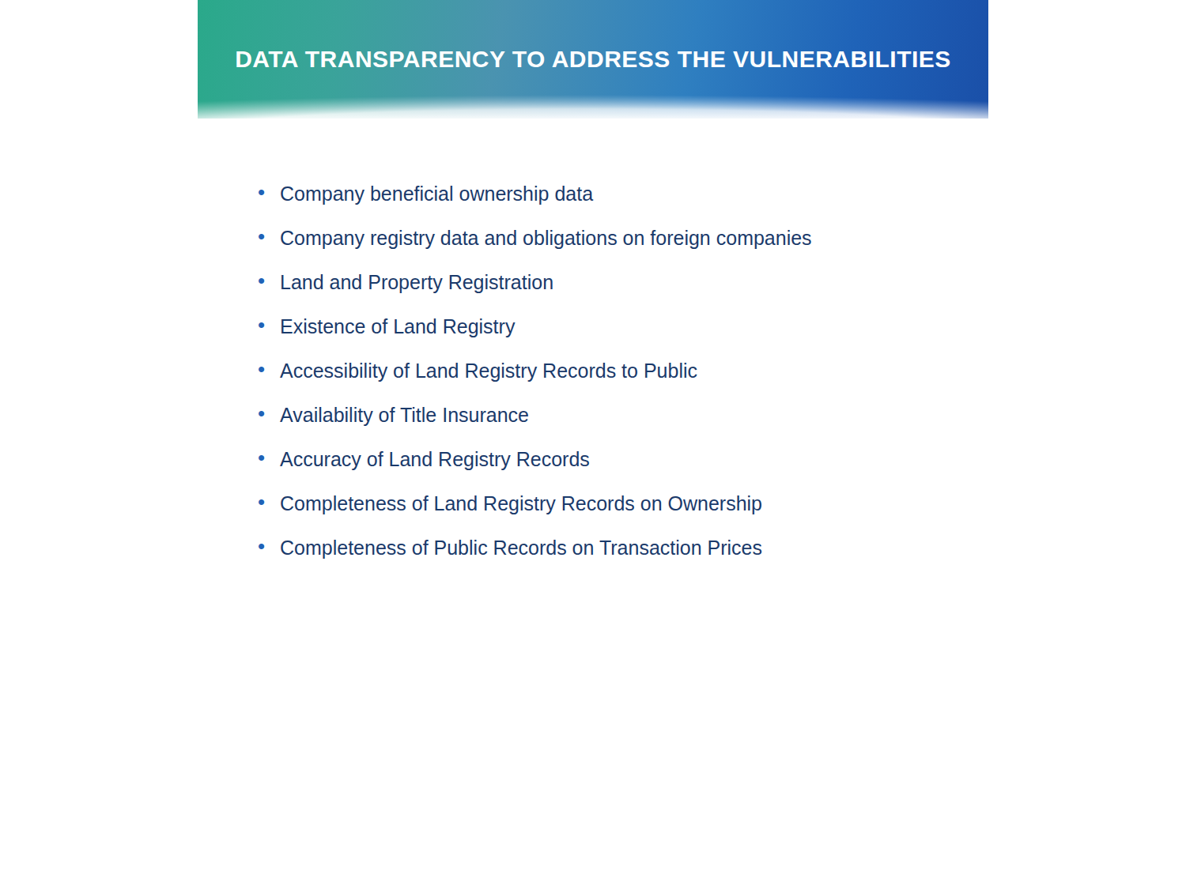Data Transparency to Address the Vulnerabilities
Company beneficial ownership data
Company registry data and obligations on foreign companies
Land and Property Registration
Existence of Land Registry
Accessibility of Land Registry Records to Public
Availability of Title Insurance
Accuracy of Land Registry Records
Completeness of Land Registry Records on Ownership
Completeness of Public Records on Transaction Prices